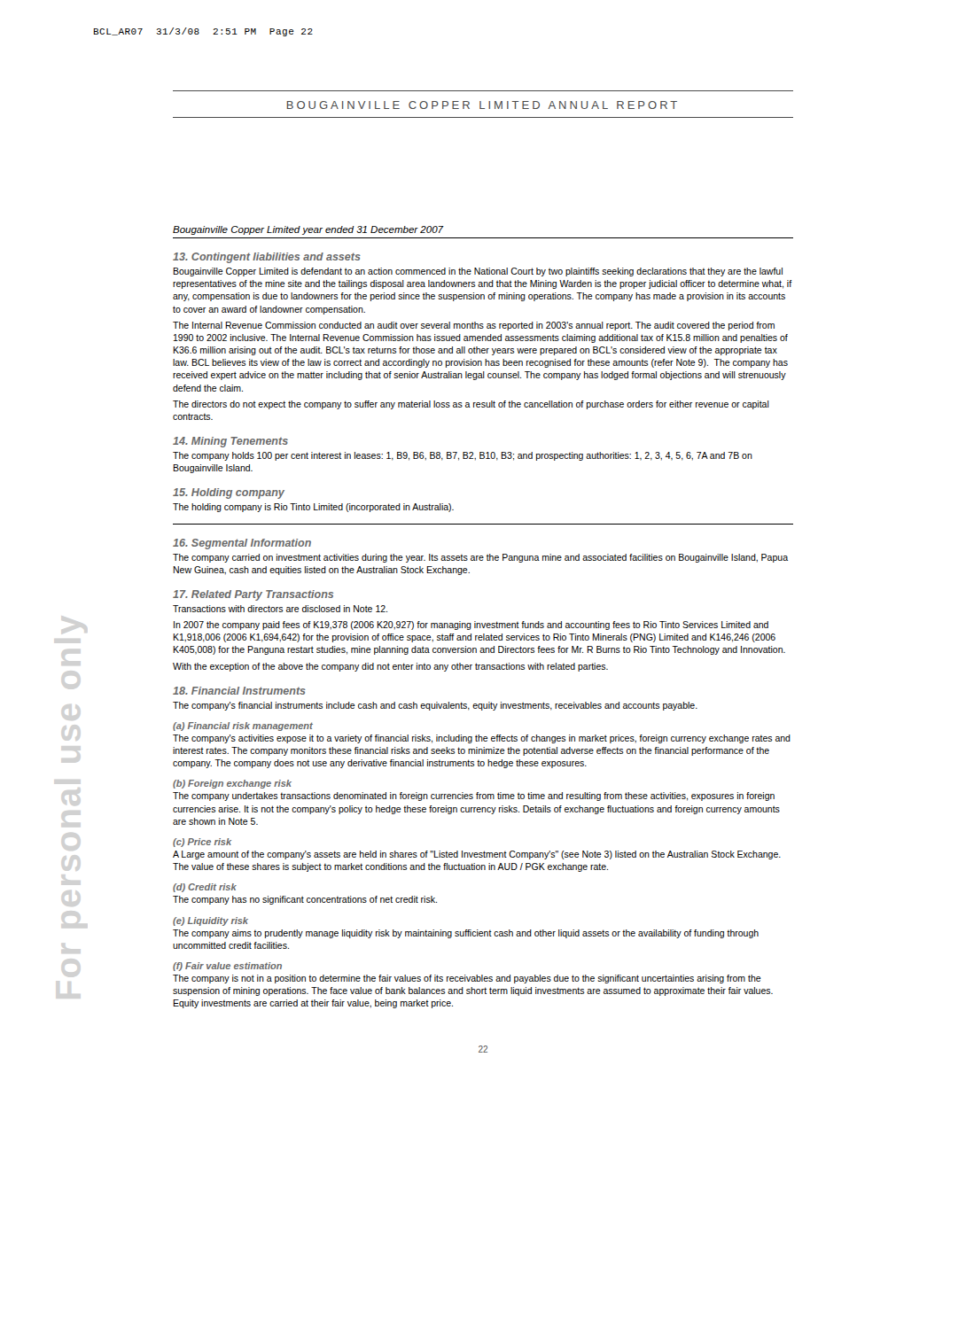BCL_AR07 31/3/08 2:51 PM Page 22
For personal use only
BOUGAINVILLE COPPER LIMITED ANNUAL REPORT
Bougainville Copper Limited year ended 31 December 2007
13. Contingent liabilities and assets
Bougainville Copper Limited is defendant to an action commenced in the National Court by two plaintiffs seeking declarations that they are the lawful representatives of the mine site and the tailings disposal area landowners and that the Mining Warden is the proper judicial officer to determine what, if any, compensation is due to landowners for the period since the suspension of mining operations. The company has made a provision in its accounts to cover an award of landowner compensation.
The Internal Revenue Commission conducted an audit over several months as reported in 2003's annual report. The audit covered the period from 1990 to 2002 inclusive. The Internal Revenue Commission has issued amended assessments claiming additional tax of K15.8 million and penalties of K36.6 million arising out of the audit. BCL's tax returns for those and all other years were prepared on BCL's considered view of the appropriate tax law. BCL believes its view of the law is correct and accordingly no provision has been recognised for these amounts (refer Note 9). The company has received expert advice on the matter including that of senior Australian legal counsel. The company has lodged formal objections and will strenuously defend the claim.
The directors do not expect the company to suffer any material loss as a result of the cancellation of purchase orders for either revenue or capital contracts.
14. Mining Tenements
The company holds 100 per cent interest in leases: 1, B9, B6, B8, B7, B2, B10, B3; and prospecting authorities: 1, 2, 3, 4, 5, 6, 7A and 7B on Bougainville Island.
15. Holding company
The holding company is Rio Tinto Limited (incorporated in Australia).
16. Segmental Information
The company carried on investment activities during the year. Its assets are the Panguna mine and associated facilities on Bougainville Island, Papua New Guinea, cash and equities listed on the Australian Stock Exchange.
17. Related Party Transactions
Transactions with directors are disclosed in Note 12.
In 2007 the company paid fees of K19,378 (2006 K20,927) for managing investment funds and accounting fees to Rio Tinto Services Limited and K1,918,006 (2006 K1,694,642) for the provision of office space, staff and related services to Rio Tinto Minerals (PNG) Limited and K146,246 (2006 K405,008) for the Panguna restart studies, mine planning data conversion and Directors fees for Mr. R Burns to Rio Tinto Technology and Innovation.
With the exception of the above the company did not enter into any other transactions with related parties.
18. Financial Instruments
The company's financial instruments include cash and cash equivalents, equity investments, receivables and accounts payable.
(a) Financial risk management
The company's activities expose it to a variety of financial risks, including the effects of changes in market prices, foreign currency exchange rates and interest rates. The company monitors these financial risks and seeks to minimize the potential adverse effects on the financial performance of the company. The company does not use any derivative financial instruments to hedge these exposures.
(b) Foreign exchange risk
The company undertakes transactions denominated in foreign currencies from time to time and resulting from these activities, exposures in foreign currencies arise. It is not the company's policy to hedge these foreign currency risks. Details of exchange fluctuations and foreign currency amounts are shown in Note 5.
(c) Price risk
A Large amount of the company's assets are held in shares of "Listed Investment Company's" (see Note 3) listed on the Australian Stock Exchange. The value of these shares is subject to market conditions and the fluctuation in AUD / PGK exchange rate.
(d) Credit risk
The company has no significant concentrations of net credit risk.
(e) Liquidity risk
The company aims to prudently manage liquidity risk by maintaining sufficient cash and other liquid assets or the availability of funding through uncommitted credit facilities.
(f) Fair value estimation
The company is not in a position to determine the fair values of its receivables and payables due to the significant uncertainties arising from the suspension of mining operations. The face value of bank balances and short term liquid investments are assumed to approximate their fair values. Equity investments are carried at their fair value, being market price.
22